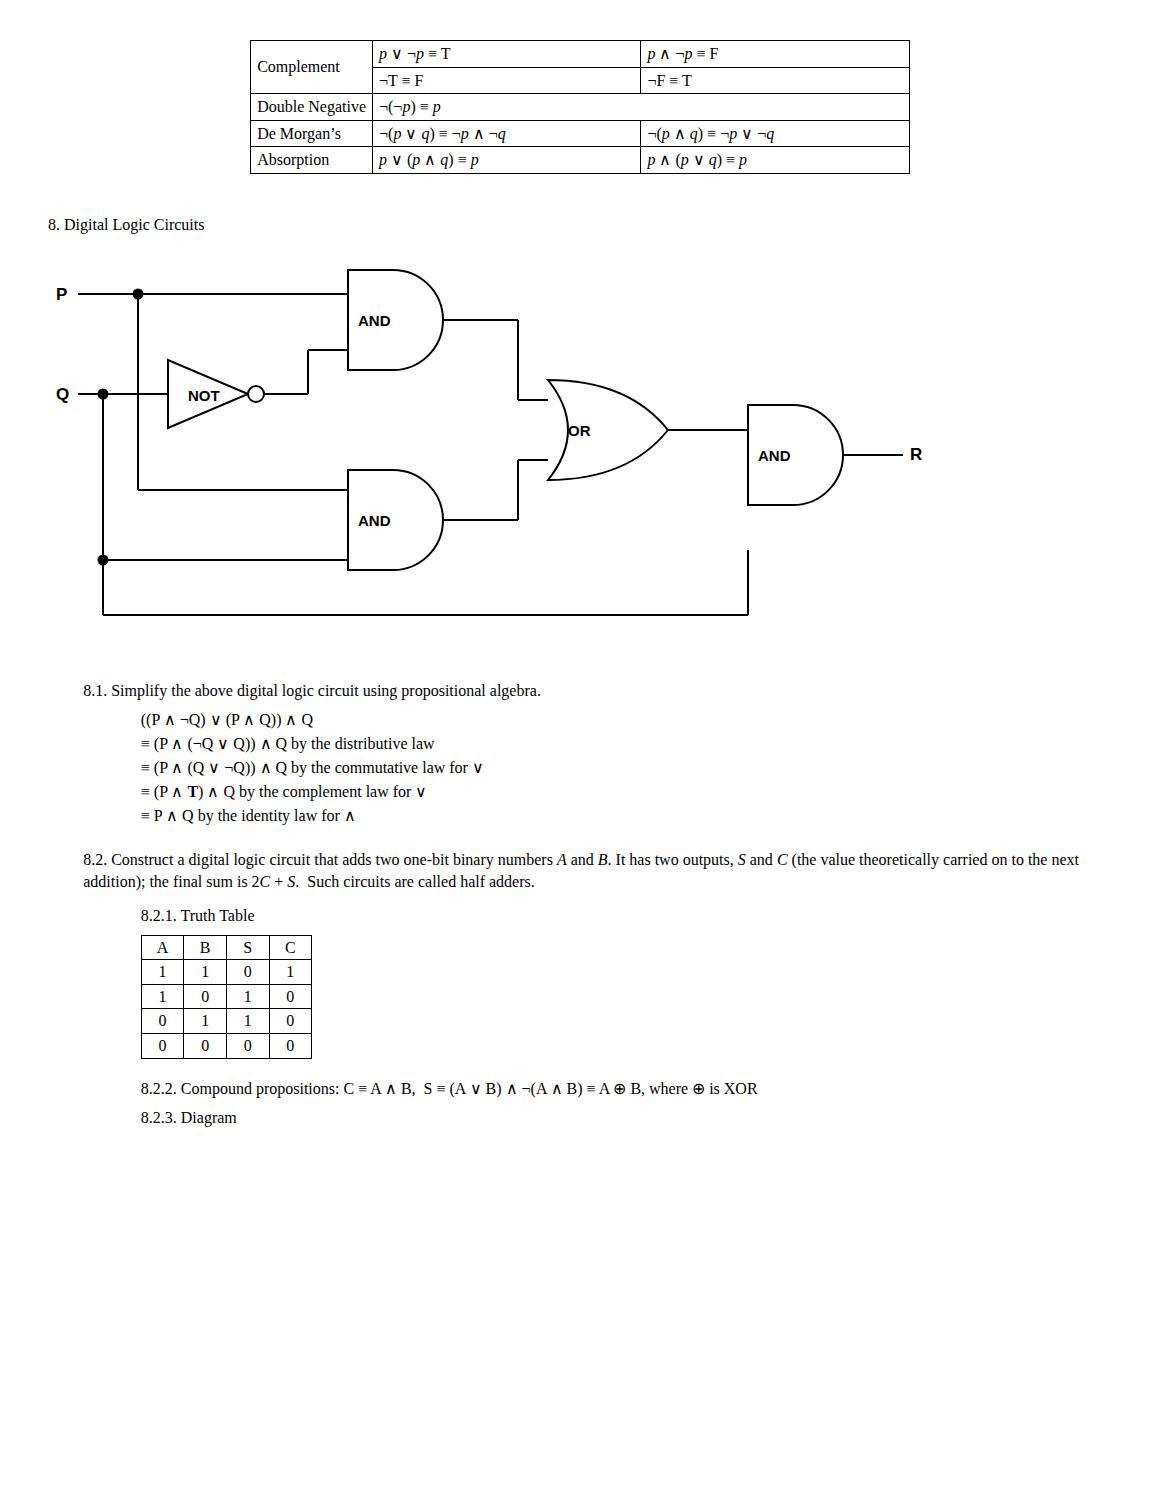| Complement | p ∨ ¬ p ≡ T | p ∧ ¬ p ≡ F |
| ¬T ≡ F | ¬F ≡ T |
| Double Negative | ¬(¬ p ) ≡ p |
| De Morgan’s | ¬( p ∨ q ) ≡ ¬ p ∧ ¬ q | ¬( p ∧ q ) ≡ ¬ p ∨ ¬ q |
| Absorption | p ∨ ( p ∧ q ) ≡ p | p ∧ ( p ∨ q ) ≡ p |
8. Digital Logic Circuits
P Q R NOT AND AND OR AND
8.1. Simplify the above digital logic circuit using propositional algebra.
((P ∧ ¬Q) ∨ (P ∧ Q)) ∧ Q
≡ (P ∧ (¬Q ∨ Q)) ∧ Q by the distributive law
≡ (P ∧ (Q ∨ ¬Q)) ∧ Q by the commutative law for ∨
≡ (P ∧ T) ∧ Q by the complement law for ∨
≡ P ∧ Q by the identity law for ∧
8.2. Construct a digital logic circuit that adds two one-bit binary numbers A and B. It has two outputs, S and C (the value theoretically carried on to the next addition); the final sum is 2C + S. Such circuits are called half adders.
8.2.1. Truth Table
| A | B | S | C |
| --- | --- | --- | --- |
| 1 | 1 | 0 | 1 |
| 1 | 0 | 1 | 0 |
| 0 | 1 | 1 | 0 |
| 0 | 0 | 0 | 0 |
8.2.2. Compound propositions: C ≡ A ∧ B, S ≡ (A ∨ B) ∧ ¬(A ∧ B) ≡ A ⊕ B, where ⊕ is XOR
8.2.3. Diagram